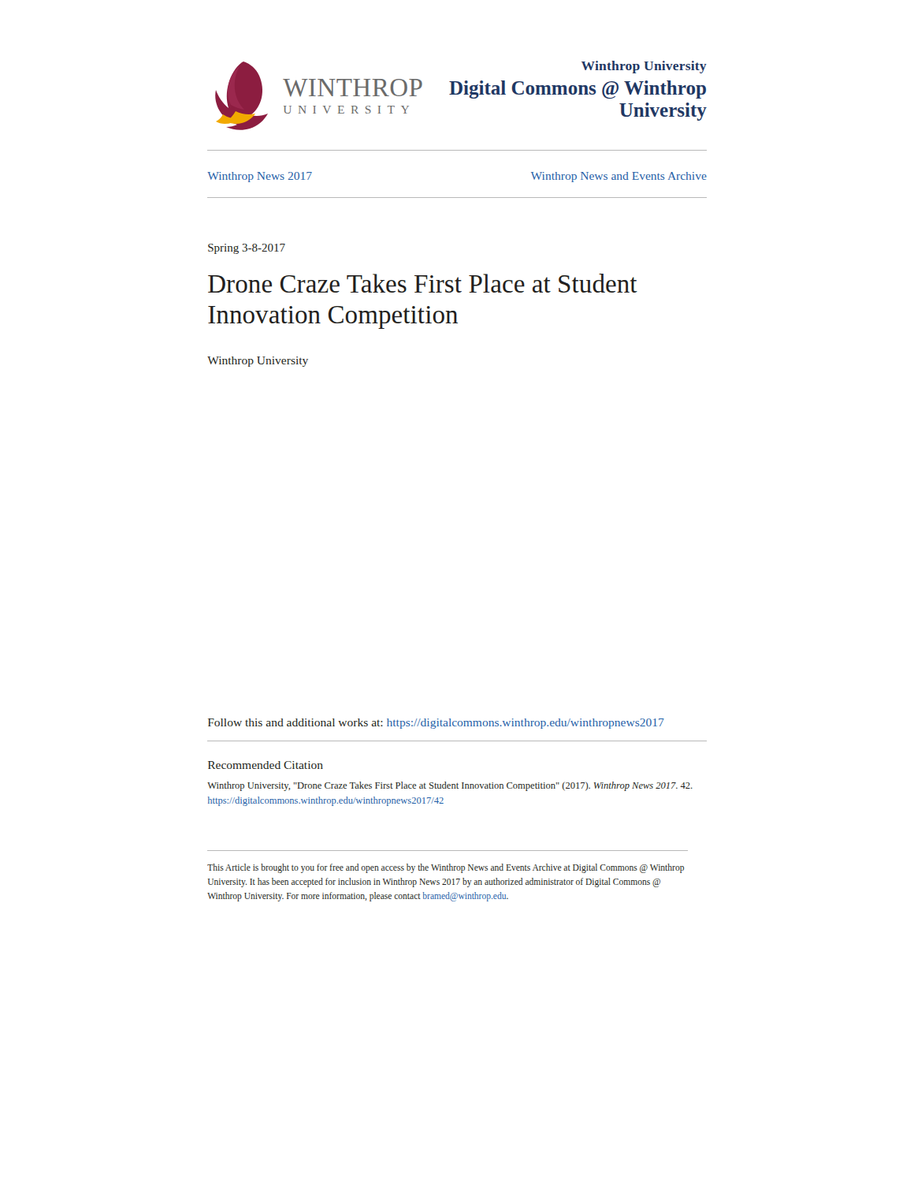WINTHROP
UNIVERSITY
Winthrop University
Digital Commons @ Winthrop
University
Winthrop News 2017
Winthrop News and Events Archive
Spring 3-8-2017
Drone Craze Takes First Place at Student
Innovation Competition
Winthrop University
Follow this and additional works at: https://digitalcommons.winthrop.edu/winthropnews2017
Recommended Citation
Winthrop University, "Drone Craze Takes First Place at Student Innovation Competition" (2017). Winthrop News 2017. 42.
https://digitalcommons.winthrop.edu/winthropnews2017/42
This Article is brought to you for free and open access by the Winthrop News and Events Archive at Digital Commons @ Winthrop University. It has been accepted for inclusion in Winthrop News 2017 by an authorized administrator of Digital Commons @ Winthrop University. For more information, please contact bramed@winthrop.edu.